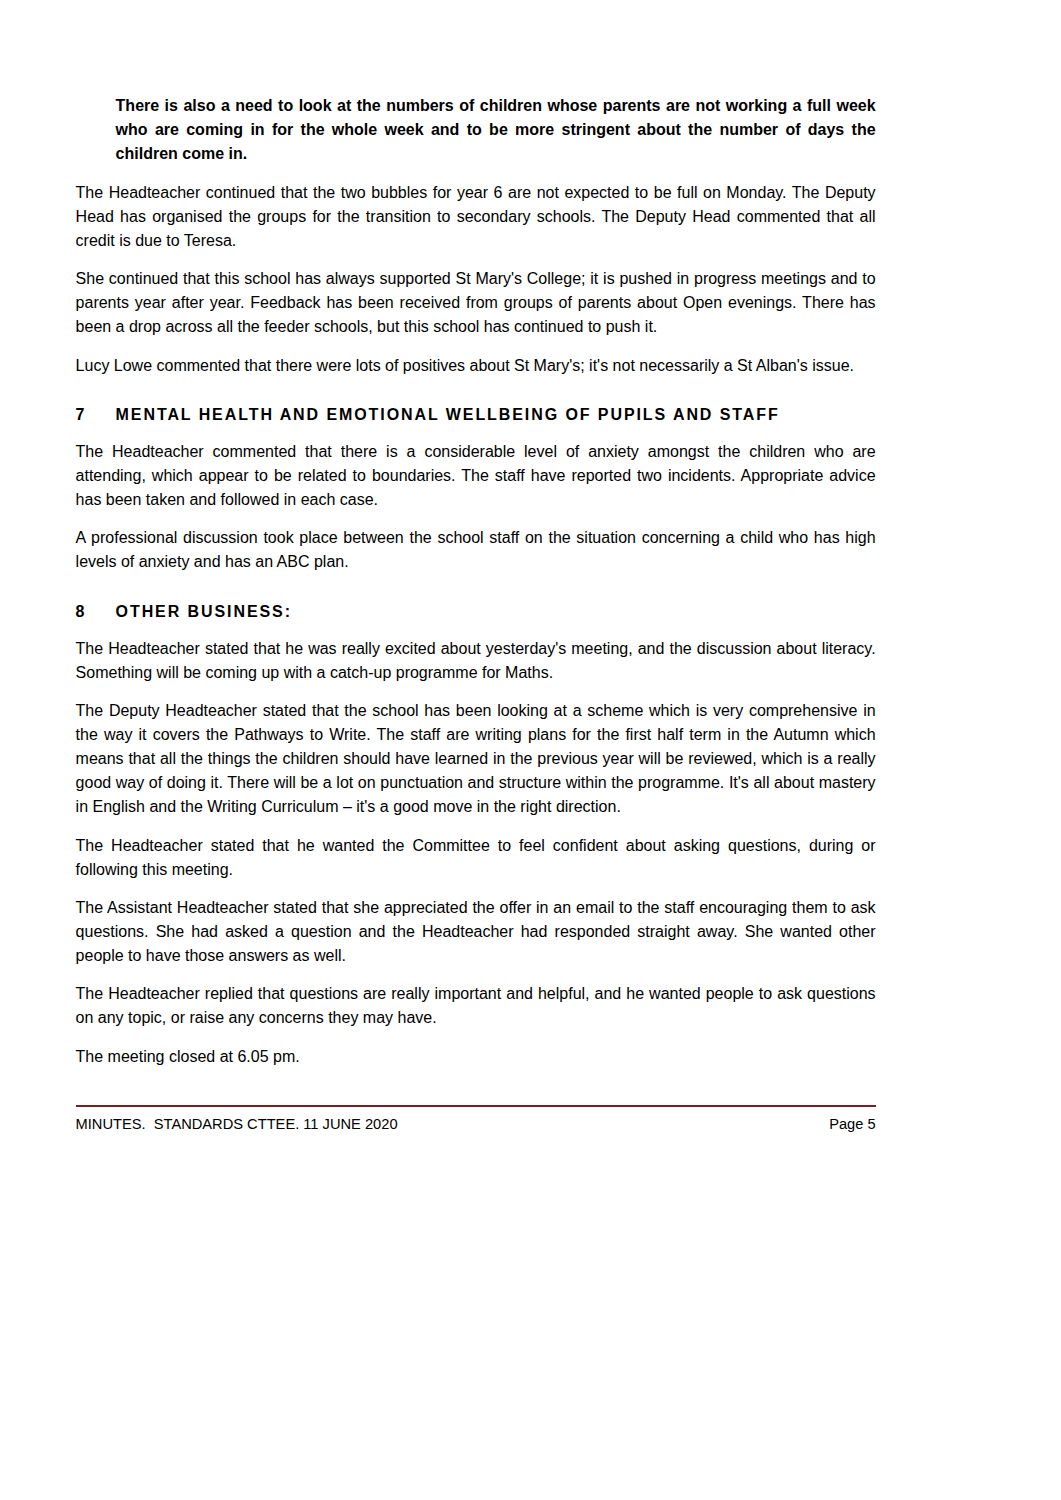There is also a need to look at the numbers of children whose parents are not working a full week who are coming in for the whole week and to be more stringent about the number of days the children come in.
The Headteacher continued that the two bubbles for year 6 are not expected to be full on Monday. The Deputy Head has organised the groups for the transition to secondary schools. The Deputy Head commented that all credit is due to Teresa.
She continued that this school has always supported St Mary's College; it is pushed in progress meetings and to parents year after year. Feedback has been received from groups of parents about Open evenings. There has been a drop across all the feeder schools, but this school has continued to push it.
Lucy Lowe commented that there were lots of positives about St Mary's; it's not necessarily a St Alban's issue.
7 Mental Health and Emotional Wellbeing of Pupils and Staff
The Headteacher commented that there is a considerable level of anxiety amongst the children who are attending, which appear to be related to boundaries. The staff have reported two incidents. Appropriate advice has been taken and followed in each case.
A professional discussion took place between the school staff on the situation concerning a child who has high levels of anxiety and has an ABC plan.
8 Other Business:
The Headteacher stated that he was really excited about yesterday's meeting, and the discussion about literacy. Something will be coming up with a catch-up programme for Maths.
The Deputy Headteacher stated that the school has been looking at a scheme which is very comprehensive in the way it covers the Pathways to Write. The staff are writing plans for the first half term in the Autumn which means that all the things the children should have learned in the previous year will be reviewed, which is a really good way of doing it. There will be a lot on punctuation and structure within the programme. It's all about mastery in English and the Writing Curriculum – it's a good move in the right direction.
The Headteacher stated that he wanted the Committee to feel confident about asking questions, during or following this meeting.
The Assistant Headteacher stated that she appreciated the offer in an email to the staff encouraging them to ask questions. She had asked a question and the Headteacher had responded straight away. She wanted other people to have those answers as well.
The Headteacher replied that questions are really important and helpful, and he wanted people to ask questions on any topic, or raise any concerns they may have.
The meeting closed at 6.05 pm.
MINUTES. STANDARDS CTTEE. 11 JUNE 2020 Page 5